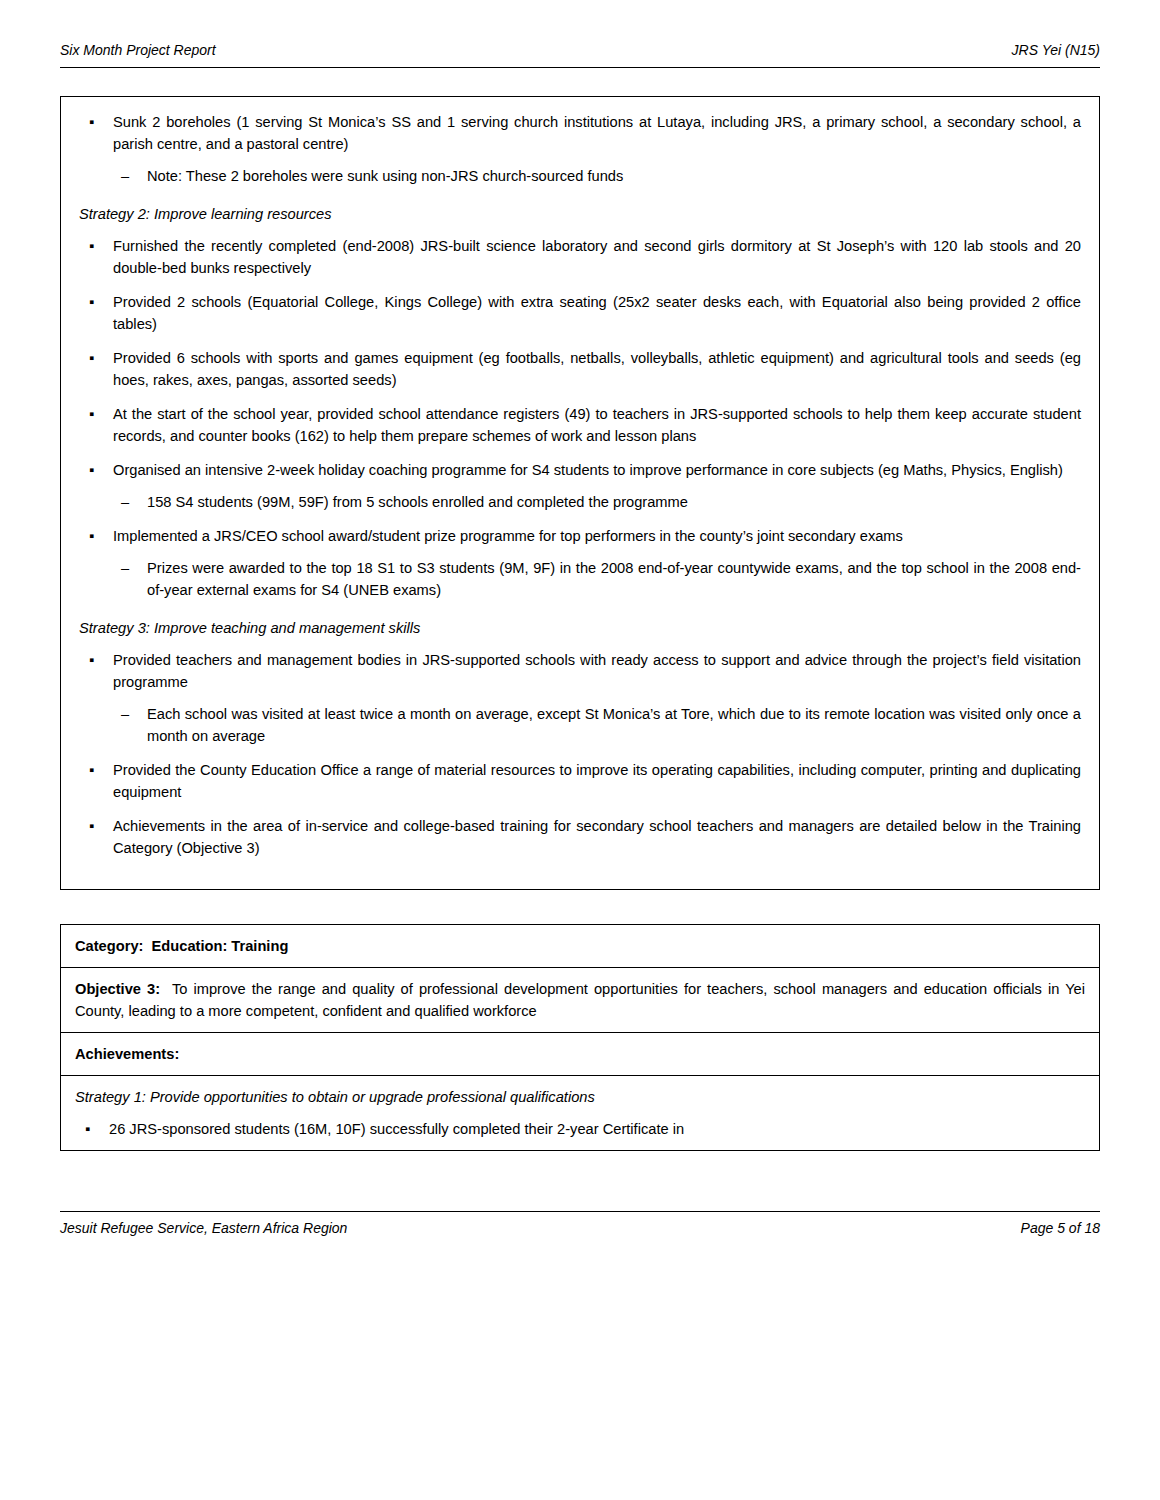Six Month Project Report
JRS Yei (N15)
Sunk 2 boreholes (1 serving St Monica’s SS and 1 serving church institutions at Lutaya, including JRS, a primary school, a secondary school, a parish centre, and a pastoral centre)
Note: These 2 boreholes were sunk using non-JRS church-sourced funds
Strategy 2: Improve learning resources
Furnished the recently completed (end-2008) JRS-built science laboratory and second girls dormitory at St Joseph’s with 120 lab stools and 20 double-bed bunks respectively
Provided 2 schools (Equatorial College, Kings College) with extra seating (25x2 seater desks each, with Equatorial also being provided 2 office tables)
Provided 6 schools with sports and games equipment (eg footballs, netballs, volleyballs, athletic equipment) and agricultural tools and seeds (eg hoes, rakes, axes, pangas, assorted seeds)
At the start of the school year, provided school attendance registers (49) to teachers in JRS-supported schools to help them keep accurate student records, and counter books (162) to help them prepare schemes of work and lesson plans
Organised an intensive 2-week holiday coaching programme for S4 students to improve performance in core subjects (eg Maths, Physics, English)
158 S4 students (99M, 59F) from 5 schools enrolled and completed the programme
Implemented a JRS/CEO school award/student prize programme for top performers in the county’s joint secondary exams
Prizes were awarded to the top 18 S1 to S3 students (9M, 9F) in the 2008 end-of-year countywide exams, and the top school in the 2008 end-of-year external exams for S4 (UNEB exams)
Strategy 3: Improve teaching and management skills
Provided teachers and management bodies in JRS-supported schools with ready access to support and advice through the project’s field visitation programme
Each school was visited at least twice a month on average, except St Monica’s at Tore, which due to its remote location was visited only once a month on average
Provided the County Education Office a range of material resources to improve its operating capabilities, including computer, printing and duplicating equipment
Achievements in the area of in-service and college-based training for secondary school teachers and managers are detailed below in the Training Category (Objective 3)
| Category: Education: Training |
| Objective 3: To improve the range and quality of professional development opportunities for teachers, school managers and education officials in Yei County, leading to a more competent, confident and qualified workforce |
| Achievements: |
| Strategy 1: Provide opportunities to obtain or upgrade professional qualifications 26 JRS-sponsored students (16M, 10F) successfully completed their 2-year Certificate in |
Jesuit Refugee Service, Eastern Africa Region
Page 5 of 18